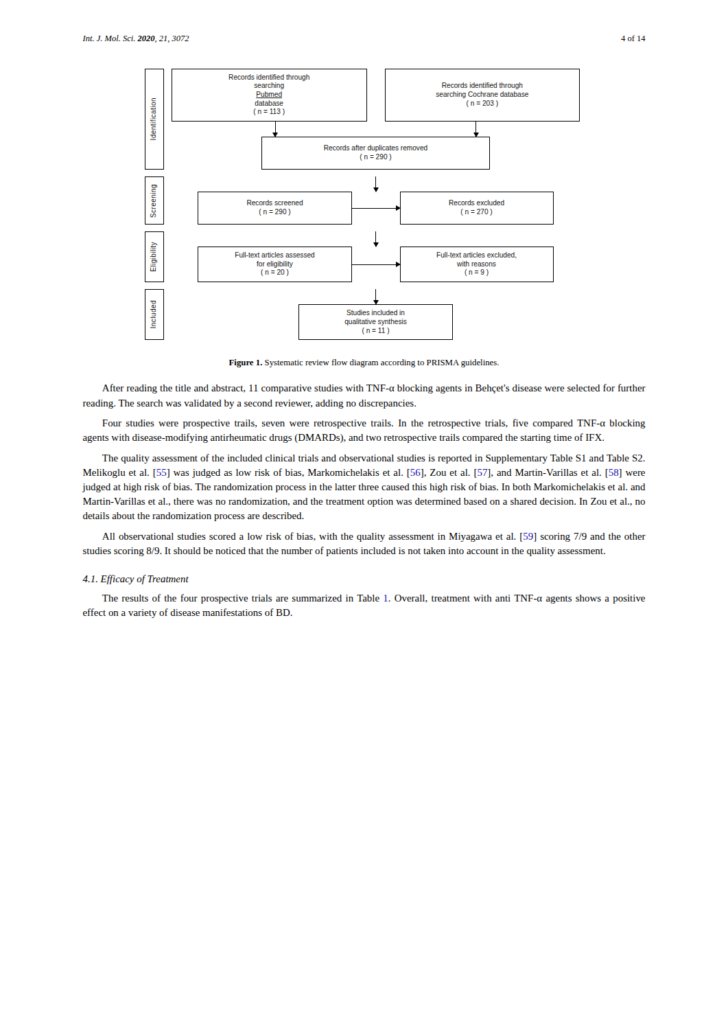Int. J. Mol. Sci. 2020, 21, 3072
4 of 14
Identification
Records identified through
searching Pubmed database
( n = 113 )
Records identified through
searching Cochrane database
( n = 203 )
Records after duplicates removed
( n = 290 )
Screening
Records screened
( n = 290 )
Records excluded
( n = 270 )
Eligibility
Full-text articles assessed
for eligibility
( n = 20 )
Full-text articles excluded,
with reasons
( n = 9 )
Included
Studies included in
qualitative synthesis
( n = 11 )
Figure 1. Systematic review flow diagram according to PRISMA guidelines.
After reading the title and abstract, 11 comparative studies with TNF-α blocking agents in Behçet's disease were selected for further reading. The search was validated by a second reviewer, adding no discrepancies.
Four studies were prospective trails, seven were retrospective trails. In the retrospective trials, five compared TNF-α blocking agents with disease-modifying antirheumatic drugs (DMARDs), and two retrospective trails compared the starting time of IFX.
The quality assessment of the included clinical trials and observational studies is reported in Supplementary Table S1 and Table S2. Melikoglu et al. [55] was judged as low risk of bias, Markomichelakis et al. [56], Zou et al. [57], and Martin-Varillas et al. [58] were judged at high risk of bias. The randomization process in the latter three caused this high risk of bias. In both Markomichelakis et al. and Martin-Varillas et al., there was no randomization, and the treatment option was determined based on a shared decision. In Zou et al., no details about the randomization process are described.
All observational studies scored a low risk of bias, with the quality assessment in Miyagawa et al. [59] scoring 7/9 and the other studies scoring 8/9. It should be noticed that the number of patients included is not taken into account in the quality assessment.
4.1. Efficacy of Treatment
The results of the four prospective trials are summarized in Table 1. Overall, treatment with anti TNF-α agents shows a positive effect on a variety of disease manifestations of BD.